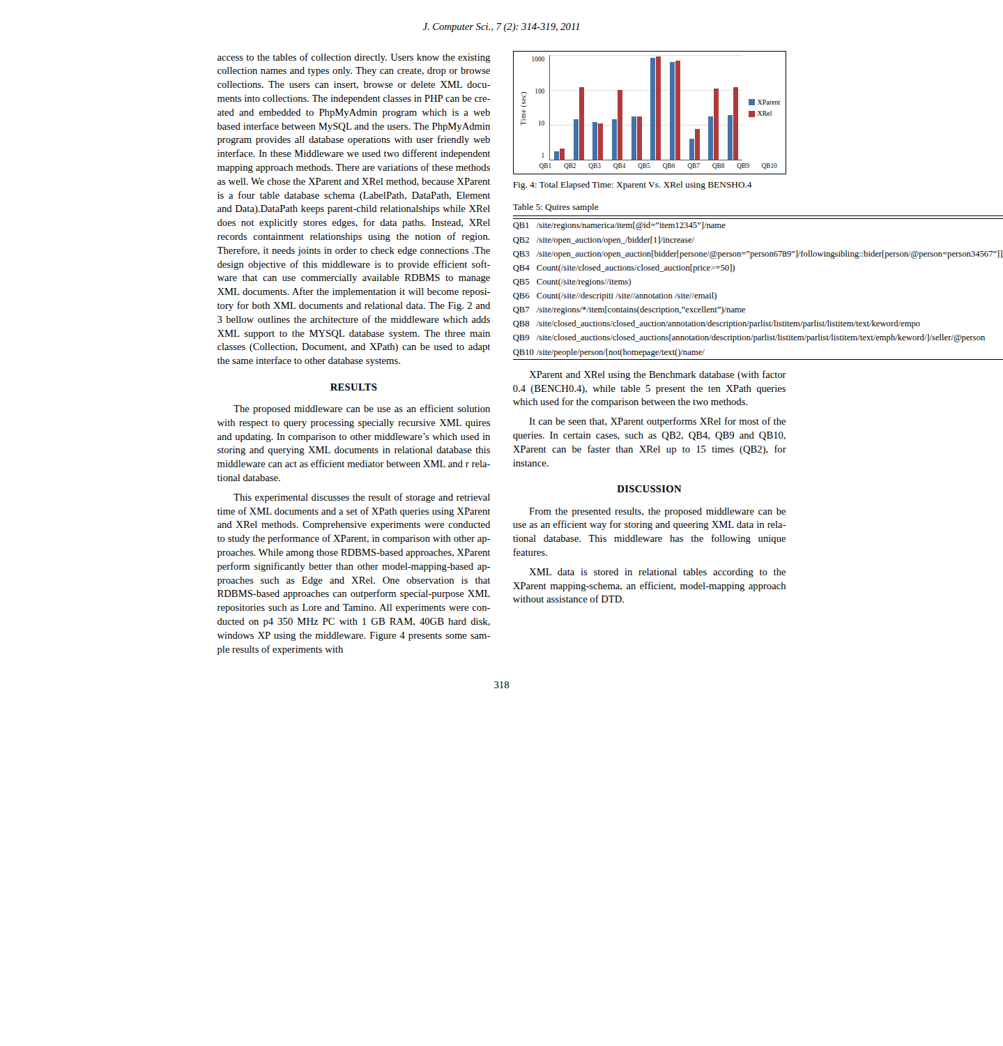J. Computer Sci., 7 (2): 314-319, 2011
access to the tables of collection directly. Users know the existing collection names and types only. They can create, drop or browse collections. The users can insert, browse or delete XML documents into collections. The independent classes in PHP can be created and embedded to PhpMyAdmin program which is a web based interface between MySQL and the users. The PhpMyAdmin program provides all database operations with user friendly web interface. In these Middleware we used two different independent mapping approach methods. There are variations of these methods as well. We chose the XParent and XRel method, because XParent is a four table database schema (LabelPath, DataPath, Element and Data).DataPath keeps parent-child relationalships while XRel does not explicitly stores edges, for data paths. Instead, XRel records containment relationships using the notion of region. Therefore, it needs joints in order to check edge connections .The design objective of this middleware is to provide efficient software that can use commercially available RDBMS to manage XML documents. After the implementation it will become repository for both XML documents and relational data. The Fig. 2 and 3 bellow outlines the architecture of the middleware which adds XML support to the MYSQL database system. The three main classes (Collection, Document, and XPath) can be used to adapt the same interface to other database systems.
RESULTS
The proposed middleware can be use as an efficient solution with respect to query processing specially recursive XML quires and updating. In comparison to other middleware’s which used in storing and querying XML documents in relational database this middleware can act as efficient mediator between XML and r relational database.
This experimental discusses the result of storage and retrieval time of XML documents and a set of XPath queries using XParent and XRel methods. Comprehensive experiments were conducted to study the performance of XParent, in comparison with other approaches. While among those RDBMS-based approaches, XParent perform significantly better than other model-mapping-based approaches such as Edge and XRel. One observation is that RDBMS-based approaches can outperform special-purpose XML repositories such as Lore and Tamino. All experiments were conducted on p4 350 MHz PC with 1 GB RAM, 40GB hard disk, windows XP using the middleware. Figure 4 presents some sample results of experiments with
Time (sec)
1000 100 10 1
XParent
XRel
QB1 QB2 QB3 QB4 QB5 QB6 QB7 QB8 QB9 QB10
Fig. 4: Total Elapsed Time: Xparent Vs. XRel using BENSHO.4
Table 5: Quires sample
| QB1 | /site/regions/namerica/item[@id=”item12345”]/name |
| QB2 | /site/open_auction/open_/bidder[1]/increase/ |
| QB3 | /site/open_auction/open_auction[bidder[persone/@person=”person6789”]/followingsibling::bider[person/@person=person34567”]]/reserve/ |
| QB4 | Count(/site/closed_auctions/closed_auction[price>=50]) |
| QB5 | Count(/site/regions//items) |
| QB6 | Count(/site//descripiti /site//annotation /site//email) |
| QB7 | /site/regions/*/item[contains(description,”excellent”)/name |
| QB8 | /site/closed_auctions/closed_auction/annotation/description/parlist/listitem/parlist/listitem/text/keword/empo |
| QB9 | /site/closed_auctions/closed_auctions[annotation/description/parlist/listitem/parlist/listitem/text/emph/keword/]/seller/@person |
| QB10 | /site/people/person/[not(homepage/text()/name/ |
XParent and XRel using the Benchmark database (with factor 0.4 (BENCH0.4), while table 5 present the ten XPath queries which used for the comparison between the two methods.
It can be seen that, XParent outperforms XRel for most of the queries. In certain cases, such as QB2, QB4, QB9 and QB10, XParent can be faster than XRel up to 15 times (QB2), for instance.
DISCUSSION
From the presented results, the proposed middleware can be use as an efficient way for storing and queering XML data in relational database. This middleware has the following unique features.
XML data is stored in relational tables according to the XParent mapping-schema, an efficient, model-mapping approach without assistance of DTD.
318